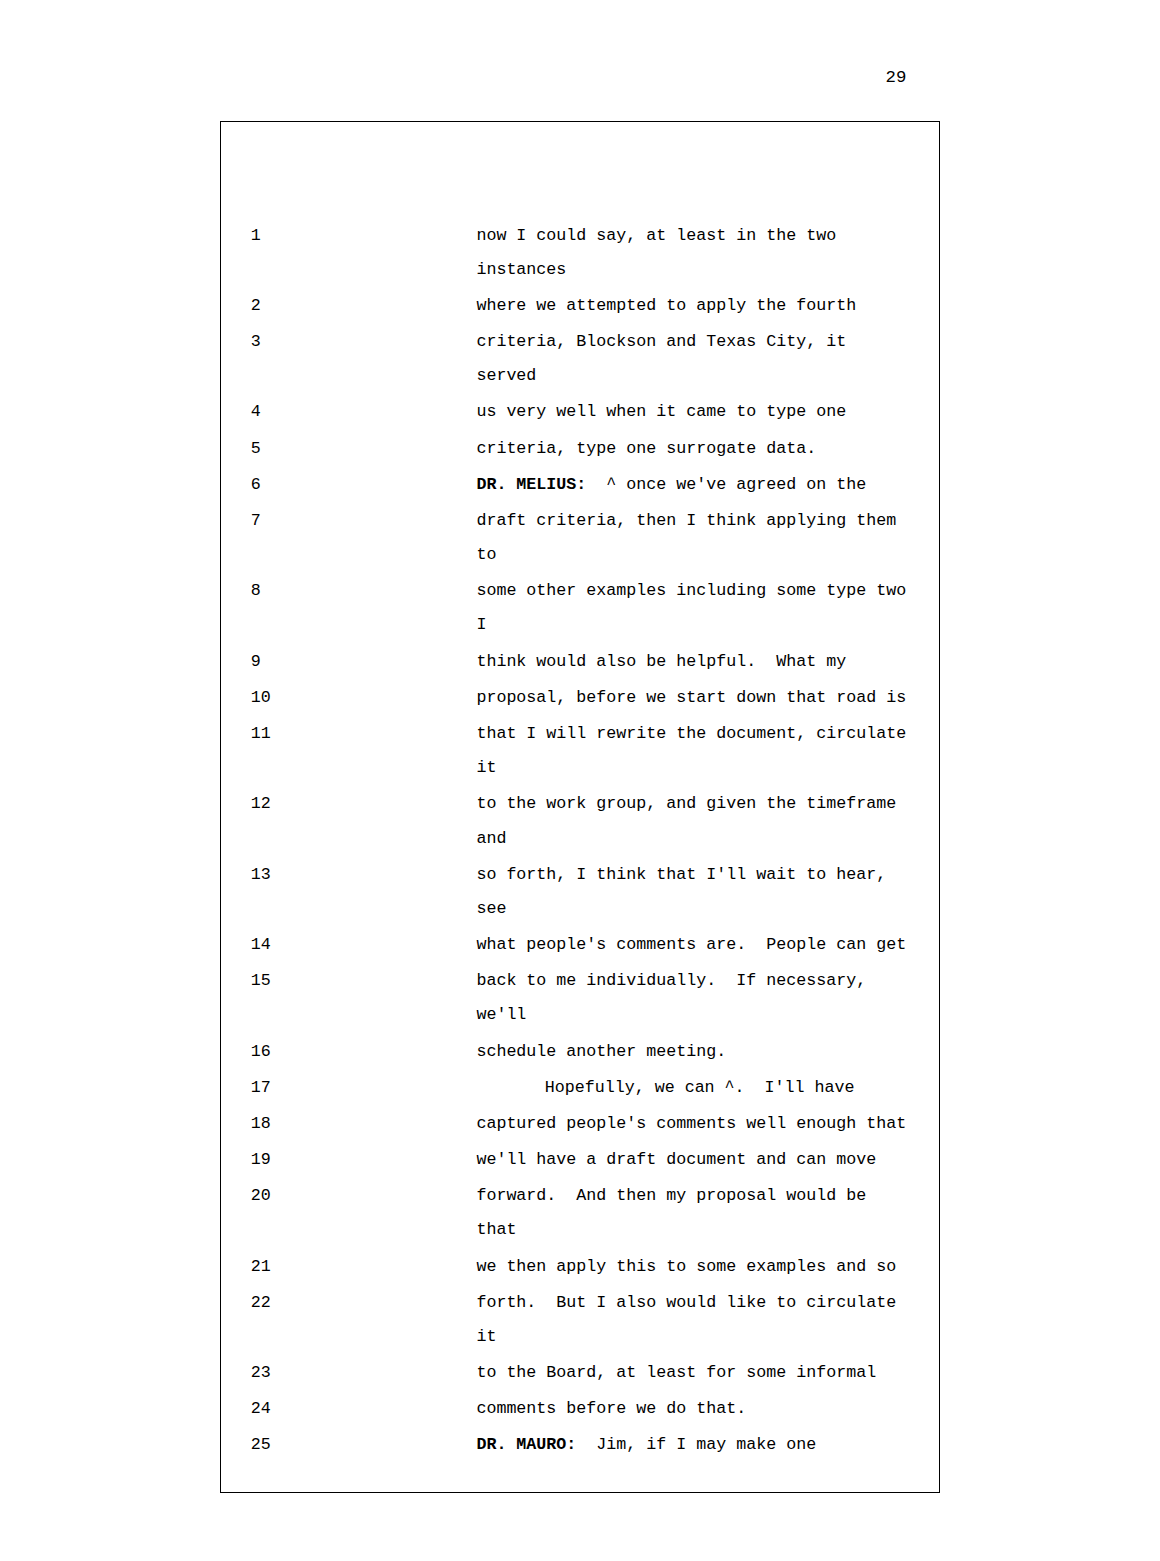29
| 1 | now I could say, at least in the two instances |
| 2 | where we attempted to apply the fourth |
| 3 | criteria, Blockson and Texas City, it served |
| 4 | us very well when it came to type one |
| 5 | criteria, type one surrogate data. |
| 6 | DR. MELIUS: ^ once we've agreed on the |
| 7 | draft criteria, then I think applying them to |
| 8 | some other examples including some type two I |
| 9 | think would also be helpful. What my |
| 10 | proposal, before we start down that road is |
| 11 | that I will rewrite the document, circulate it |
| 12 | to the work group, and given the timeframe and |
| 13 | so forth, I think that I'll wait to hear, see |
| 14 | what people's comments are. People can get |
| 15 | back to me individually. If necessary, we'll |
| 16 | schedule another meeting. |
| 17 | Hopefully, we can ^. I'll have |
| 18 | captured people's comments well enough that |
| 19 | we'll have a draft document and can move |
| 20 | forward. And then my proposal would be that |
| 21 | we then apply this to some examples and so |
| 22 | forth. But I also would like to circulate it |
| 23 | to the Board, at least for some informal |
| 24 | comments before we do that. |
| 25 | DR. MAURO: Jim, if I may make one |